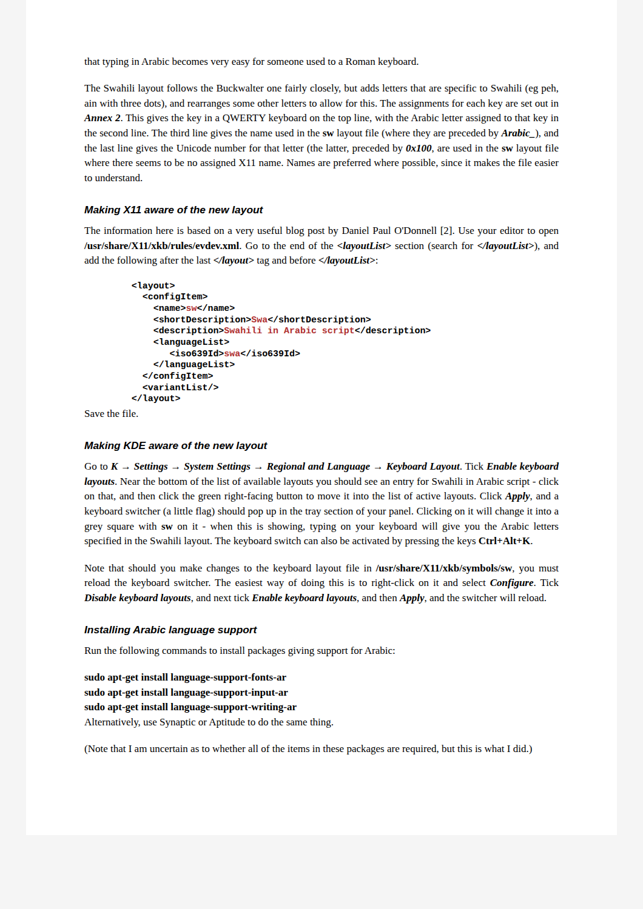that typing in Arabic becomes very easy for someone used to a Roman keyboard.
The Swahili layout follows the Buckwalter one fairly closely, but adds letters that are specific to Swahili (eg peh, ain with three dots), and rearranges some other letters to allow for this. The assignments for each key are set out in Annex 2. This gives the key in a QWERTY keyboard on the top line, with the Arabic letter assigned to that key in the second line. The third line gives the name used in the sw layout file (where they are preceded by Arabic_), and the last line gives the Unicode number for that letter (the latter, preceded by 0x100, are used in the sw layout file where there seems to be no assigned X11 name. Names are preferred where possible, since it makes the file easier to understand.
Making X11 aware of the new layout
The information here is based on a very useful blog post by Daniel Paul O'Donnell [2]. Use your editor to open /usr/share/X11/xkb/rules/evdev.xml. Go to the end of the <layoutList> section (search for </layoutList>), and add the following after the last </layout> tag and before </layoutList>:
<layout>
  <configItem>
    <name>sw</name>
    <shortDescription>Swa</shortDescription>
    <description>Swahili in Arabic script</description>
    <languageList>
       <iso639Id>swa</iso639Id>
    </languageList>
  </configItem>
  <variantList/>
</layout>
Save the file.
Making KDE aware of the new layout
Go to K → Settings → System Settings → Regional and Language → Keyboard Layout. Tick Enable keyboard layouts. Near the bottom of the list of available layouts you should see an entry for Swahili in Arabic script - click on that, and then click the green right-facing button to move it into the list of active layouts. Click Apply, and a keyboard switcher (a little flag) should pop up in the tray section of your panel. Clicking on it will change it into a grey square with sw on it - when this is showing, typing on your keyboard will give you the Arabic letters specified in the Swahili layout. The keyboard switch can also be activated by pressing the keys Ctrl+Alt+K.
Note that should you make changes to the keyboard layout file in /usr/share/X11/xkb/symbols/sw, you must reload the keyboard switcher. The easiest way of doing this is to right-click on it and select Configure. Tick Disable keyboard layouts, and next tick Enable keyboard layouts, and then Apply, and the switcher will reload.
Installing Arabic language support
Run the following commands to install packages giving support for Arabic:
sudo apt-get install language-support-fonts-ar
sudo apt-get install language-support-input-ar
sudo apt-get install language-support-writing-ar
Alternatively, use Synaptic or Aptitude to do the same thing.
(Note that I am uncertain as to whether all of the items in these packages are required, but this is what I did.)